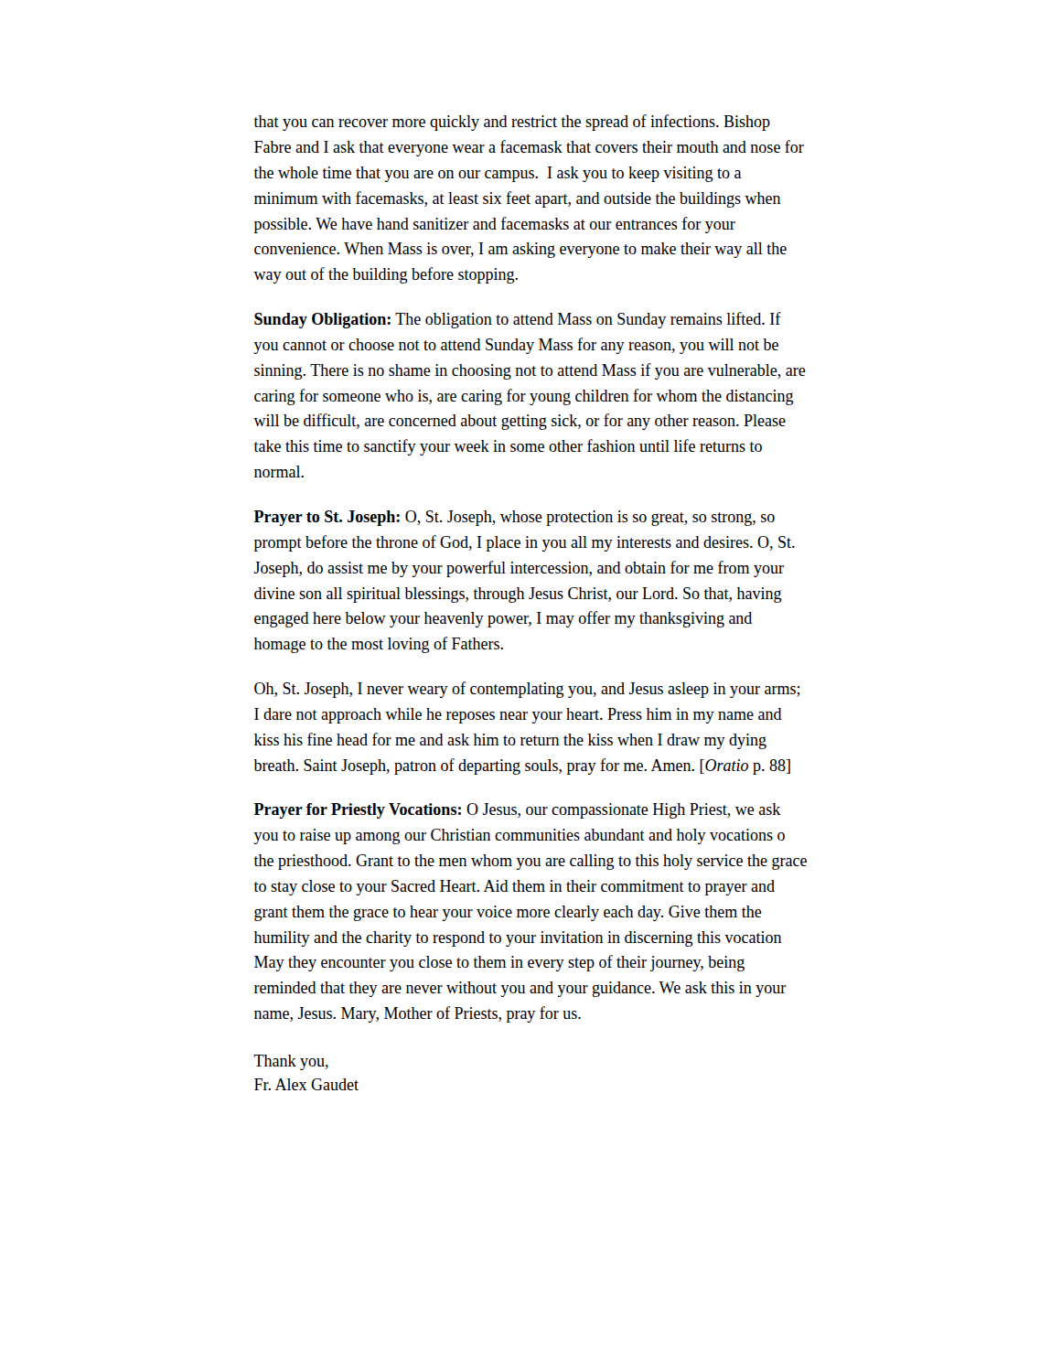that you can recover more quickly and restrict the spread of infections. Bishop Fabre and I ask that everyone wear a facemask that covers their mouth and nose for the whole time that you are on our campus. I ask you to keep visiting to a minimum with facemasks, at least six feet apart, and outside the buildings when possible. We have hand sanitizer and facemasks at our entrances for your convenience. When Mass is over, I am asking everyone to make their way all the way out of the building before stopping.
Sunday Obligation: The obligation to attend Mass on Sunday remains lifted. If you cannot or choose not to attend Sunday Mass for any reason, you will not be sinning. There is no shame in choosing not to attend Mass if you are vulnerable, are caring for someone who is, are caring for young children for whom the distancing will be difficult, are concerned about getting sick, or for any other reason. Please take this time to sanctify your week in some other fashion until life returns to normal.
Prayer to St. Joseph: O, St. Joseph, whose protection is so great, so strong, so prompt before the throne of God, I place in you all my interests and desires. O, St. Joseph, do assist me by your powerful intercession, and obtain for me from your divine son all spiritual blessings, through Jesus Christ, our Lord. So that, having engaged here below your heavenly power, I may offer my thanksgiving and homage to the most loving of Fathers.
Oh, St. Joseph, I never weary of contemplating you, and Jesus asleep in your arms; I dare not approach while he reposes near your heart. Press him in my name and kiss his fine head for me and ask him to return the kiss when I draw my dying breath. Saint Joseph, patron of departing souls, pray for me. Amen. [Oratio p. 88]
Prayer for Priestly Vocations: O Jesus, our compassionate High Priest, we ask you to raise up among our Christian communities abundant and holy vocations o the priesthood. Grant to the men whom you are calling to this holy service the grace to stay close to your Sacred Heart. Aid them in their commitment to prayer and grant them the grace to hear your voice more clearly each day. Give them the humility and the charity to respond to your invitation in discerning this vocation May they encounter you close to them in every step of their journey, being reminded that they are never without you and your guidance. We ask this in your name, Jesus. Mary, Mother of Priests, pray for us.
Thank you,
Fr. Alex Gaudet